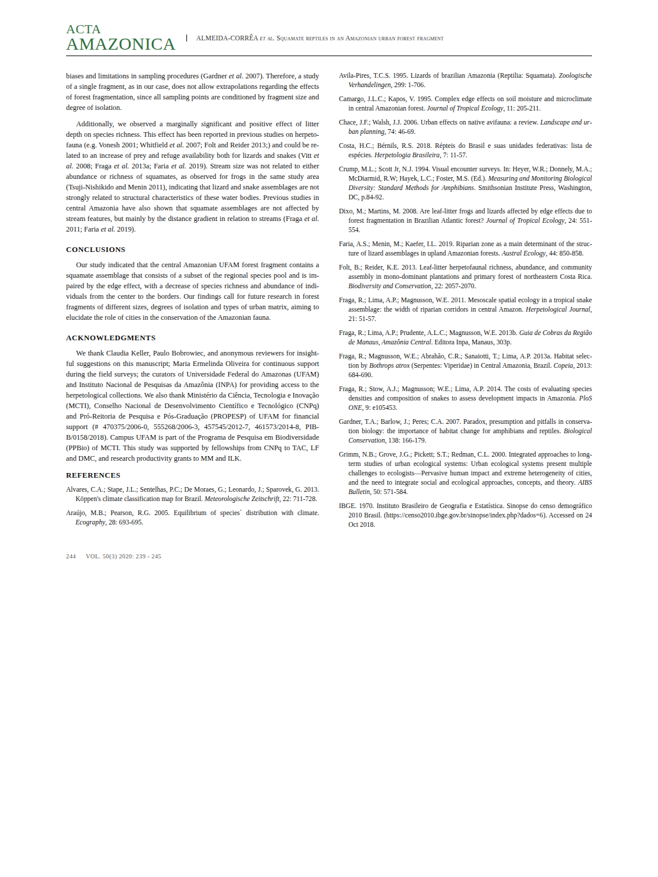ACTA AMAZONICA
ALMEIDA-CORRÊA et al. Squamate reptiles in an Amazonian urban forest fragment
biases and limitations in sampling procedures (Gardner et al. 2007). Therefore, a study of a single fragment, as in our case, does not allow extrapolations regarding the effects of forest fragmentation, since all sampling points are conditioned by fragment size and degree of isolation.
Additionally, we observed a marginally significant and positive effect of litter depth on species richness. This effect has been reported in previous studies on herpetofauna (e.g. Vonesh 2001; Whitfield et al. 2007; Folt and Reider 2013;) and could be related to an increase of prey and refuge availability both for lizards and snakes (Vitt et al. 2008; Fraga et al. 2013a; Faria et al. 2019). Stream size was not related to either abundance or richness of squamates, as observed for frogs in the same study area (Tsuji-Nishikido and Menin 2011), indicating that lizard and snake assemblages are not strongly related to structural characteristics of these water bodies. Previous studies in central Amazonia have also shown that squamate assemblages are not affected by stream features, but mainly by the distance gradient in relation to streams (Fraga et al. 2011; Faria et al. 2019).
CONCLUSIONS
Our study indicated that the central Amazonian UFAM forest fragment contains a squamate assemblage that consists of a subset of the regional species pool and is impaired by the edge effect, with a decrease of species richness and abundance of individuals from the center to the borders. Our findings call for future research in forest fragments of different sizes, degrees of isolation and types of urban matrix, aiming to elucidate the role of cities in the conservation of the Amazonian fauna.
ACKNOWLEDGMENTS
We thank Claudia Keller, Paulo Bobrowiec, and anonymous reviewers for insightful suggestions on this manuscript; Maria Ermelinda Oliveira for continuous support during the field surveys; the curators of Universidade Federal do Amazonas (UFAM) and Instituto Nacional de Pesquisas da Amazônia (INPA) for providing access to the herpetological collections. We also thank Ministério da Ciência, Tecnologia e Inovação (MCTI), Conselho Nacional de Desenvolvimento Científico e Tecnológico (CNPq) and Pró-Reitoria de Pesquisa e Pós-Graduação (PROPESP) of UFAM for financial support (# 470375/2006-0, 555268/2006-3, 457545/2012-7, 461573/2014-8, PIB-B/0158/2018). Campus UFAM is part of the Programa de Pesquisa em Biodiversidade (PPBio) of MCTI. This study was supported by fellowships from CNPq to TAC, LF and DMC, and research productivity grants to MM and ILK.
REFERENCES
Alvares, C.A.; Stape, J.L.; Sentelhas, P.C.; De Moraes, G.; Leonardo, J.; Sparovek, G. 2013. Köppen's climate classification map for Brazil. Meteorologische Zeitschrift, 22: 711-728.
Araújo, M.B.; Pearson, R.G. 2005. Equilibrium of species´ distribution with climate. Ecography, 28: 693-695.
Avila-Pires, T.C.S. 1995. Lizards of brazilian Amazonia (Reptilia: Squamata). Zoologische Verhandelingen, 299: 1-706.
Camargo, J.L.C.; Kapos, V. 1995. Complex edge effects on soil moisture and microclimate in central Amazonian forest. Journal of Tropical Ecology, 11: 205-211.
Chace, J.F.; Walsh, J.J. 2006. Urban effects on native avifauna: a review. Landscape and urban planning, 74: 46-69.
Costa, H.C.; Bérnils, R.S. 2018. Répteis do Brasil e suas unidades federativas: lista de espécies. Herpetologia Brasileira, 7: 11-57.
Crump, M.L.; Scott Jr, N.J. 1994. Visual encounter surveys. In: Heyer, W.R.; Donnely, M.A.; McDiarmid, R.W; Hayek, L.C.; Foster, M.S. (Ed.). Measuring and Monitoring Biological Diversity: Standard Methods for Amphibians. Smithsonian Institute Press, Washington, DC, p.84-92.
Dixo, M.; Martins, M. 2008. Are leaf-litter frogs and lizards affected by edge effects due to forest fragmentation in Brazilian Atlantic forest? Journal of Tropical Ecology, 24: 551-554.
Faria, A.S.; Menin, M.; Kaefer, I.L. 2019. Riparian zone as a main determinant of the structure of lizard assemblages in upland Amazonian forests. Austral Ecology, 44: 850-858.
Folt, B.; Reider, K.E. 2013. Leaf-litter herpetofaunal richness, abundance, and community assembly in mono-dominant plantations and primary forest of northeastern Costa Rica. Biodiversity and Conservation, 22: 2057-2070.
Fraga, R.; Lima, A.P.; Magnusson, W.E. 2011. Mesoscale spatial ecology in a tropical snake assemblage: the width of riparian corridors in central Amazon. Herpetological Journal, 21: 51-57.
Fraga, R.; Lima, A.P.; Prudente, A.L.C.; Magnusson, W.E. 2013b. Guia de Cobras da Região de Manaus, Amazônia Central. Editora Inpa, Manaus, 303p.
Fraga, R.; Magnusson, W.E.; Abrahão, C.R.; Sanaiotti, T.; Lima, A.P. 2013a. Habitat selection by Bothrops atrox (Serpentes: Viperidae) in Central Amazonia, Brazil. Copeia, 2013: 684-690.
Fraga, R.; Stow, A.J.; Magnusson; W.E.; Lima, A.P. 2014. The costs of evaluating species densities and composition of snakes to assess development impacts in Amazonia. PloS ONE, 9: e105453.
Gardner, T.A.; Barlow, J.; Peres; C.A. 2007. Paradox, presumption and pitfalls in conservation biology: the importance of habitat change for amphibians and reptiles. Biological Conservation, 138: 166-179.
Grimm, N.B.; Grove, J.G.; Pickett; S.T.; Redman, C.L. 2000. Integrated approaches to long-term studies of urban ecological systems: Urban ecological systems present multiple challenges to ecologists—Pervasive human impact and extreme heterogeneity of cities, and the need to integrate social and ecological approaches, concepts, and theory. AIBS Bulletin, 50: 571-584.
IBGE. 1970. Instituto Brasileiro de Geografia e Estatística. Sinopse do censo demográfico 2010 Brasil. (https://censo2010.ibge.gov.br/sinopse/index.php?dados=6). Accessed on 24 Oct 2018.
244 VOL. 50(3) 2020: 239 - 245